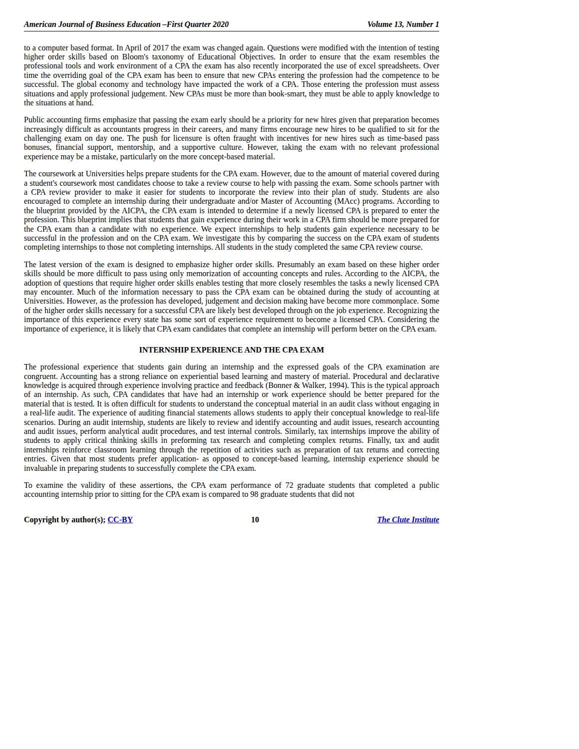American Journal of Business Education –First Quarter 2020 Volume 13, Number 1
to a computer based format. In April of 2017 the exam was changed again. Questions were modified with the intention of testing higher order skills based on Bloom's taxonomy of Educational Objectives. In order to ensure that the exam resembles the professional tools and work environment of a CPA the exam has also recently incorporated the use of excel spreadsheets. Over time the overriding goal of the CPA exam has been to ensure that new CPAs entering the profession had the competence to be successful. The global economy and technology have impacted the work of a CPA. Those entering the profession must assess situations and apply professional judgement. New CPAs must be more than book-smart, they must be able to apply knowledge to the situations at hand.
Public accounting firms emphasize that passing the exam early should be a priority for new hires given that preparation becomes increasingly difficult as accountants progress in their careers, and many firms encourage new hires to be qualified to sit for the challenging exam on day one. The push for licensure is often fraught with incentives for new hires such as time-based pass bonuses, financial support, mentorship, and a supportive culture. However, taking the exam with no relevant professional experience may be a mistake, particularly on the more concept-based material.
The coursework at Universities helps prepare students for the CPA exam. However, due to the amount of material covered during a student's coursework most candidates choose to take a review course to help with passing the exam. Some schools partner with a CPA review provider to make it easier for students to incorporate the review into their plan of study. Students are also encouraged to complete an internship during their undergraduate and/or Master of Accounting (MAcc) programs. According to the blueprint provided by the AICPA, the CPA exam is intended to determine if a newly licensed CPA is prepared to enter the profession. This blueprint implies that students that gain experience during their work in a CPA firm should be more prepared for the CPA exam than a candidate with no experience. We expect internships to help students gain experience necessary to be successful in the profession and on the CPA exam. We investigate this by comparing the success on the CPA exam of students completing internships to those not completing internships. All students in the study completed the same CPA review course.
The latest version of the exam is designed to emphasize higher order skills. Presumably an exam based on these higher order skills should be more difficult to pass using only memorization of accounting concepts and rules. According to the AICPA, the adoption of questions that require higher order skills enables testing that more closely resembles the tasks a newly licensed CPA may encounter. Much of the information necessary to pass the CPA exam can be obtained during the study of accounting at Universities. However, as the profession has developed, judgement and decision making have become more commonplace. Some of the higher order skills necessary for a successful CPA are likely best developed through on the job experience. Recognizing the importance of this experience every state has some sort of experience requirement to become a licensed CPA. Considering the importance of experience, it is likely that CPA exam candidates that complete an internship will perform better on the CPA exam.
Internship Experience and the CPA Exam
The professional experience that students gain during an internship and the expressed goals of the CPA examination are congruent. Accounting has a strong reliance on experiential based learning and mastery of material. Procedural and declarative knowledge is acquired through experience involving practice and feedback (Bonner & Walker, 1994). This is the typical approach of an internship. As such, CPA candidates that have had an internship or work experience should be better prepared for the material that is tested. It is often difficult for students to understand the conceptual material in an audit class without engaging in a real-life audit. The experience of auditing financial statements allows students to apply their conceptual knowledge to real-life scenarios. During an audit internship, students are likely to review and identify accounting and audit issues, research accounting and audit issues, perform analytical audit procedures, and test internal controls. Similarly, tax internships improve the ability of students to apply critical thinking skills in preforming tax research and completing complex returns. Finally, tax and audit internships reinforce classroom learning through the repetition of activities such as preparation of tax returns and correcting entries. Given that most students prefer application- as opposed to concept-based learning, internship experience should be invaluable in preparing students to successfully complete the CPA exam.
To examine the validity of these assertions, the CPA exam performance of 72 graduate students that completed a public accounting internship prior to sitting for the CPA exam is compared to 98 graduate students that did not
Copyright by author(s); CC-BY 10 The Clute Institute